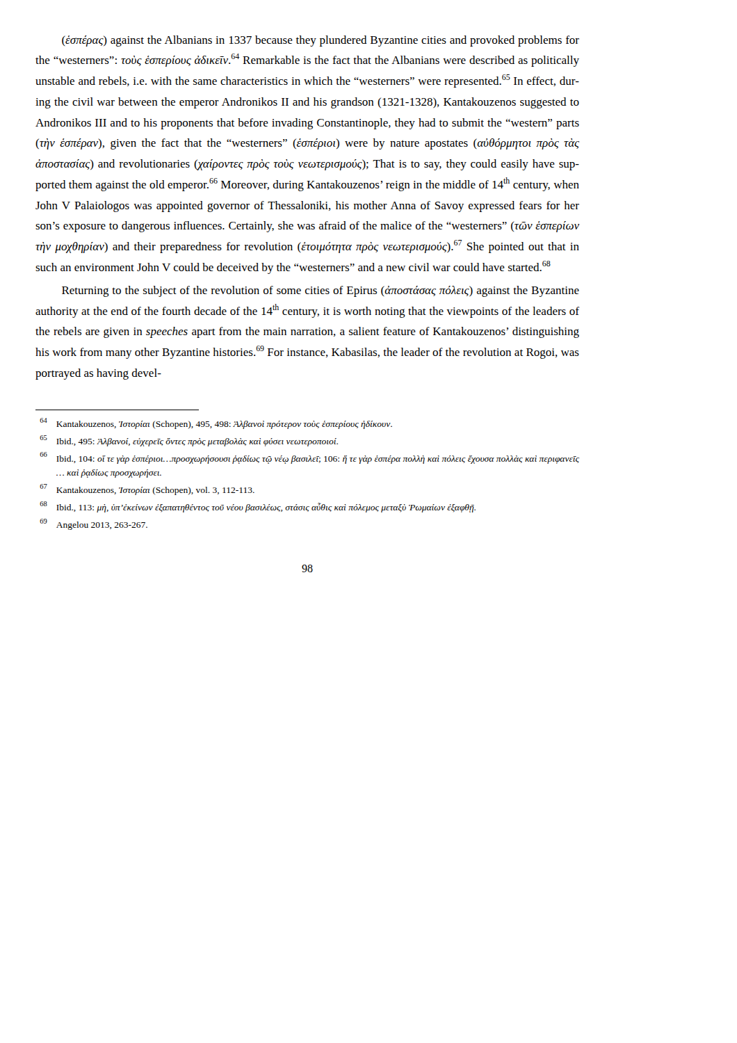(ἑσπέρας) against the Albanians in 1337 because they plundered Byzantine cities and provoked problems for the “westerners”: τοὺς ἑσπερίους ἀδικεῖν.64 Remarkable is the fact that the Albanians were described as politically unstable and rebels, i.e. with the same characteristics in which the “westerners” were represented.65 In effect, during the civil war between the emperor Andronikos II and his grandson (1321-1328), Kantakouzenos suggested to Andronikos III and to his proponents that before invading Constantinople, they had to submit the “western” parts (τὴν ἑσπέραν), given the fact that the “westerners” (ἑσπέριοι) were by nature apostates (αὐθόρμητοι πρὸς τὰς ἀποστασίας) and revolutionaries (χαίροντες πρὸς τοὺς νεωτερισμούς); That is to say, they could easily have supported them against the old emperor.66 Moreover, during Kantakouzenos’ reign in the middle of 14th century, when John V Palaiologos was appointed governor of Thessaloniki, his mother Anna of Savoy expressed fears for her son’s exposure to dangerous influences. Certainly, she was afraid of the malice of the “westerners” (τῶν ἑσπερίων τὴν μοχθηρίαν) and their preparedness for revolution (ἑτοιμότητα πρὸς νεωτερισμούς).67 She pointed out that in such an environment John V could be deceived by the “westerners” and a new civil war could have started.68
Returning to the subject of the revolution of some cities of Epirus (ἀποστάσας πόλεις) against the Byzantine authority at the end of the fourth decade of the 14th century, it is worth noting that the viewpoints of the leaders of the rebels are given in speeches apart from the main narration, a salient feature of Kantakouzenos’ distinguishing his work from many other Byzantine histories.69 For instance, Kabasilas, the leader of the revolution at Rogoi, was portrayed as having devel-
Kantakouzenos, Ἱστορίαι (Schopen), 495, 498: Ἀλβανοὶ πρότερον τοὺς ἑσπερίους ἠδίκουν.
Ibid., 495: Ἀλβανοί, εὐχερεῖς ὄντες πρὸς μεταβολὰς καὶ φύσει νεωτεροποιοί.
Ibid., 104: οἵ τε γὰρ ἑσπέριοι…προσχωρήσουσι ῥᾳδίως τῷ νέῳ βασιλεῖ; 106: ἥ τε γὰρ ἑσπέρα πολλὴ καὶ πόλεις ἔχουσα πολλὰς καὶ περιφανεῖς … καὶ ῥᾳδίως προσχωρήσει.
Kantakouzenos, Ἱστορίαι (Schopen), vol. 3, 112-113.
Ibid., 113: μὴ, ὑπ’ἐκείνων ἐξαπατηθέντος τοῦ νέου βασιλέως, στάσις αὖθις καὶ πόλεμος μεταξὺ Ῥωμαίων ἐξαφθῇ.
Angelou 2013, 263-267.
98